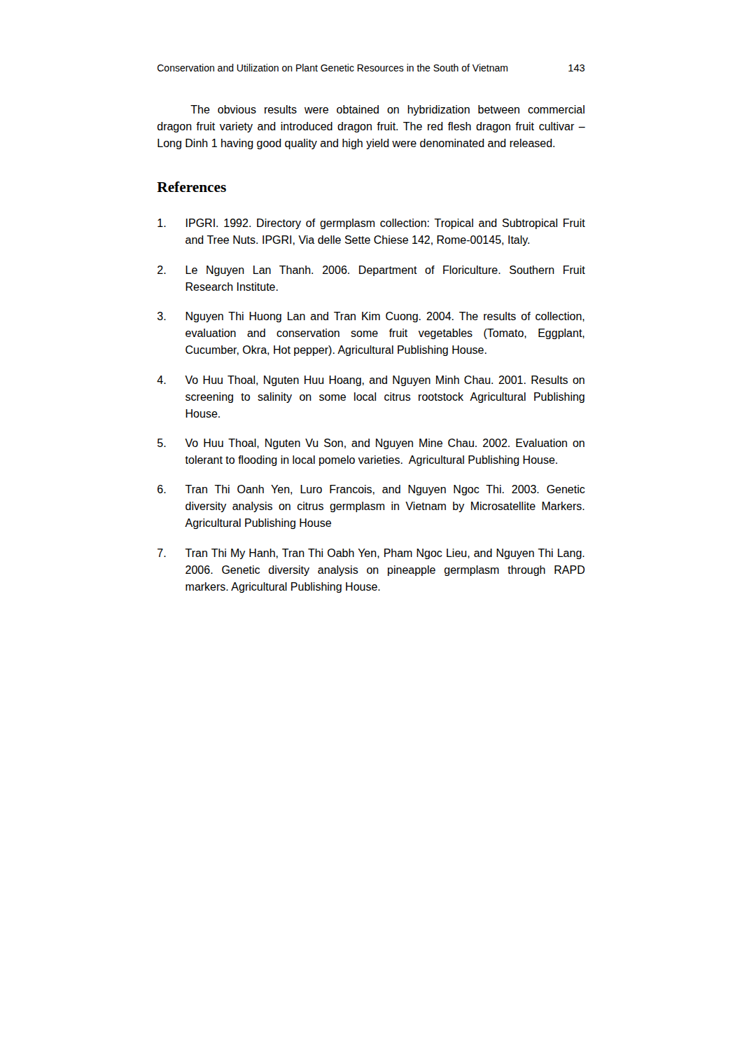Conservation and Utilization on Plant Genetic Resources in the South of Vietnam 143
The obvious results were obtained on hybridization between commercial dragon fruit variety and introduced dragon fruit. The red flesh dragon fruit cultivar – Long Dinh 1 having good quality and high yield were denominated and released.
References
IPGRI. 1992. Directory of germplasm collection: Tropical and Subtropical Fruit and Tree Nuts. IPGRI, Via delle Sette Chiese 142, Rome-00145, Italy.
Le Nguyen Lan Thanh. 2006. Department of Floriculture. Southern Fruit Research Institute.
Nguyen Thi Huong Lan and Tran Kim Cuong. 2004. The results of collection, evaluation and conservation some fruit vegetables (Tomato, Eggplant, Cucumber, Okra, Hot pepper). Agricultural Publishing House.
Vo Huu Thoal, Nguten Huu Hoang, and Nguyen Minh Chau. 2001. Results on screening to salinity on some local citrus rootstock Agricultural Publishing House.
Vo Huu Thoal, Nguten Vu Son, and Nguyen Mine Chau. 2002. Evaluation on tolerant to flooding in local pomelo varieties. Agricultural Publishing House.
Tran Thi Oanh Yen, Luro Francois, and Nguyen Ngoc Thi. 2003. Genetic diversity analysis on citrus germplasm in Vietnam by Microsatellite Markers. Agricultural Publishing House
Tran Thi My Hanh, Tran Thi Oabh Yen, Pham Ngoc Lieu, and Nguyen Thi Lang. 2006. Genetic diversity analysis on pineapple germplasm through RAPD markers. Agricultural Publishing House.